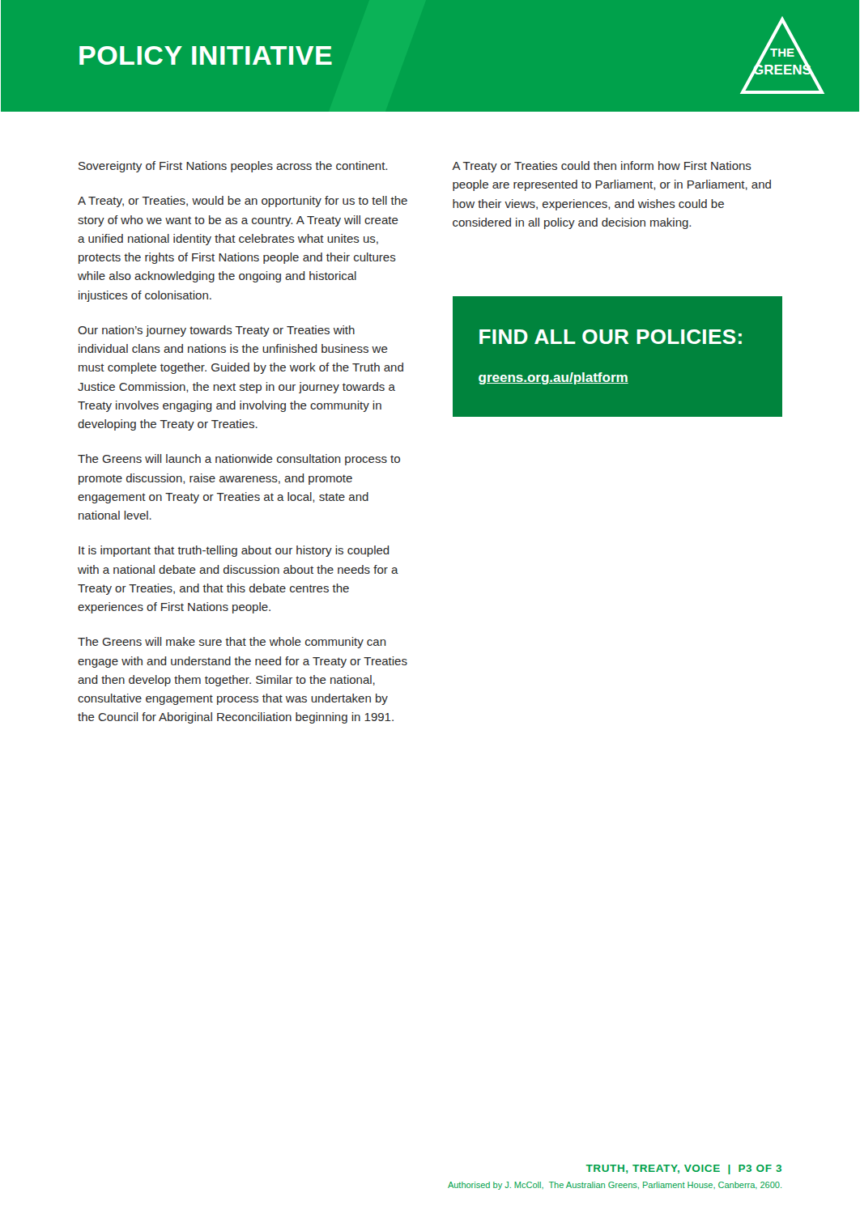Policy Initiative
THE GREENS
Sovereignty of First Nations peoples across the continent.
A Treaty, or Treaties, would be an opportunity for us to tell the story of who we want to be as a country. A Treaty will create a unified national identity that celebrates what unites us, protects the rights of First Nations people and their cultures while also acknowledging the ongoing and historical injustices of colonisation.
Our nation’s journey towards Treaty or Treaties with individual clans and nations is the unfinished business we must complete together. Guided by the work of the Truth and Justice Commission, the next step in our journey towards a Treaty involves engaging and involving the community in developing the Treaty or Treaties.
The Greens will launch a nationwide consultation process to promote discussion, raise awareness, and promote engagement on Treaty or Treaties at a local, state and national level.
It is important that truth-telling about our history is coupled with a national debate and discussion about the needs for a Treaty or Treaties, and that this debate centres the experiences of First Nations people.
The Greens will make sure that the whole community can engage with and understand the need for a Treaty or Treaties and then develop them together. Similar to the national, consultative engagement process that was undertaken by the Council for Aboriginal Reconciliation beginning in 1991.
A Treaty or Treaties could then inform how First Nations people are represented to Parliament, or in Parliament, and how their views, experiences, and wishes could be considered in all policy and decision making.
Find all our policies:
greens.org.au/platform
Truth, Treaty, Voice | P3 of 3
Authorised by J. McColl, The Australian Greens, Parliament House, Canberra, 2600.